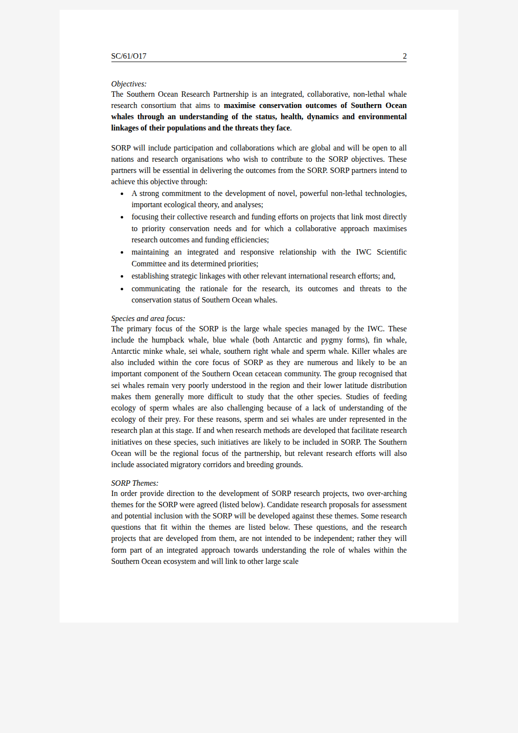SC/61/O17 2
Objectives:
The Southern Ocean Research Partnership is an integrated, collaborative, non-lethal whale research consortium that aims to maximise conservation outcomes of Southern Ocean whales through an understanding of the status, health, dynamics and environmental linkages of their populations and the threats they face.
SORP will include participation and collaborations which are global and will be open to all nations and research organisations who wish to contribute to the SORP objectives. These partners will be essential in delivering the outcomes from the SORP. SORP partners intend to achieve this objective through:
A strong commitment to the development of novel, powerful non-lethal technologies, important ecological theory, and analyses;
focusing their collective research and funding efforts on projects that link most directly to priority conservation needs and for which a collaborative approach maximises research outcomes and funding efficiencies;
maintaining an integrated and responsive relationship with the IWC Scientific Committee and its determined priorities;
establishing strategic linkages with other relevant international research efforts; and,
communicating the rationale for the research, its outcomes and threats to the conservation status of Southern Ocean whales.
Species and area focus:
The primary focus of the SORP is the large whale species managed by the IWC. These include the humpback whale, blue whale (both Antarctic and pygmy forms), fin whale, Antarctic minke whale, sei whale, southern right whale and sperm whale. Killer whales are also included within the core focus of SORP as they are numerous and likely to be an important component of the Southern Ocean cetacean community. The group recognised that sei whales remain very poorly understood in the region and their lower latitude distribution makes them generally more difficult to study that the other species. Studies of feeding ecology of sperm whales are also challenging because of a lack of understanding of the ecology of their prey. For these reasons, sperm and sei whales are under represented in the research plan at this stage. If and when research methods are developed that facilitate research initiatives on these species, such initiatives are likely to be included in SORP. The Southern Ocean will be the regional focus of the partnership, but relevant research efforts will also include associated migratory corridors and breeding grounds.
SORP Themes:
In order provide direction to the development of SORP research projects, two over-arching themes for the SORP were agreed (listed below). Candidate research proposals for assessment and potential inclusion with the SORP will be developed against these themes. Some research questions that fit within the themes are listed below. These questions, and the research projects that are developed from them, are not intended to be independent; rather they will form part of an integrated approach towards understanding the role of whales within the Southern Ocean ecosystem and will link to other large scale